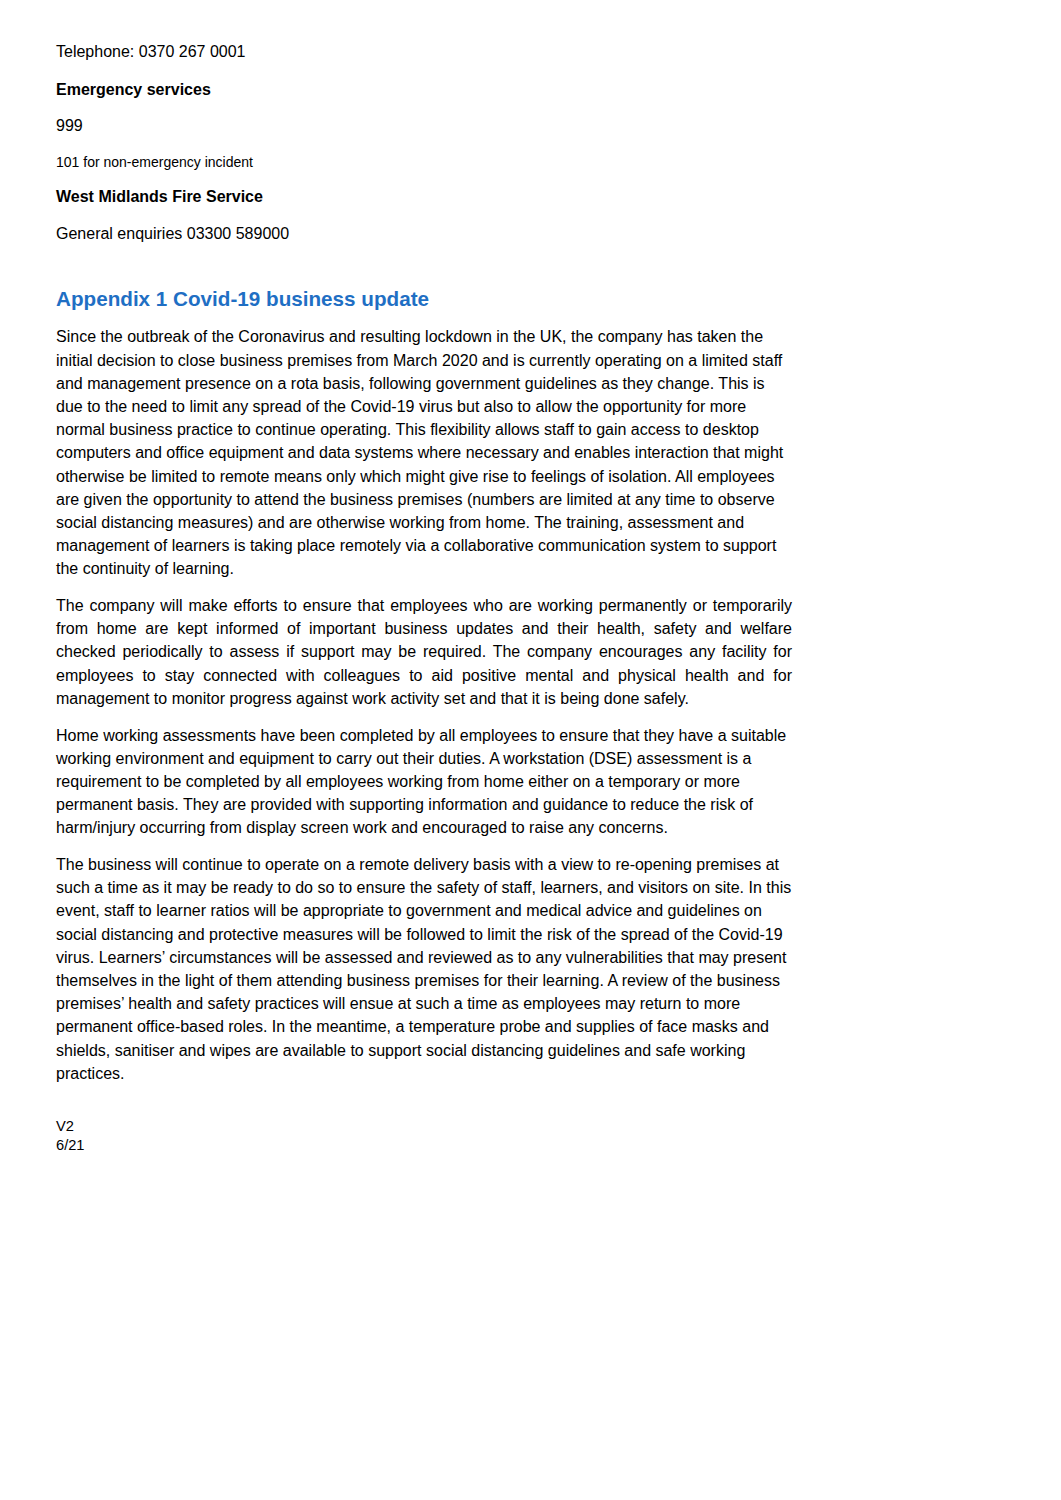Telephone: 0370 267 0001
Emergency services
999
101 for non-emergency incident
West Midlands Fire Service
General enquiries 03300 589000
Appendix 1 Covid-19 business update
Since the outbreak of the Coronavirus and resulting lockdown in the UK, the company has taken the initial decision to close business premises from March 2020 and is currently operating on a limited staff and management presence on a rota basis, following government guidelines as they change. This is due to the need to limit any spread of the Covid-19 virus but also to allow the opportunity for more normal business practice to continue operating. This flexibility allows staff to gain access to desktop computers and office equipment and data systems where necessary and enables interaction that might otherwise be limited to remote means only which might give rise to feelings of isolation. All employees are given the opportunity to attend the business premises (numbers are limited at any time to observe social distancing measures) and are otherwise working from home. The training, assessment and management of learners is taking place remotely via a collaborative communication system to support the continuity of learning.
The company will make efforts to ensure that employees who are working permanently or temporarily from home are kept informed of important business updates and their health, safety and welfare checked periodically to assess if support may be required. The company encourages any facility for employees to stay connected with colleagues to aid positive mental and physical health and for management to monitor progress against work activity set and that it is being done safely.
Home working assessments have been completed by all employees to ensure that they have a suitable working environment and equipment to carry out their duties. A workstation (DSE) assessment is a requirement to be completed by all employees working from home either on a temporary or more permanent basis. They are provided with supporting information and guidance to reduce the risk of harm/injury occurring from display screen work and encouraged to raise any concerns.
The business will continue to operate on a remote delivery basis with a view to re-opening premises at such a time as it may be ready to do so to ensure the safety of staff, learners, and visitors on site. In this event, staff to learner ratios will be appropriate to government and medical advice and guidelines on social distancing and protective measures will be followed to limit the risk of the spread of the Covid-19 virus. Learners’ circumstances will be assessed and reviewed as to any vulnerabilities that may present themselves in the light of them attending business premises for their learning. A review of the business premises’ health and safety practices will ensue at such a time as employees may return to more permanent office-based roles. In the meantime, a temperature probe and supplies of face masks and shields, sanitiser and wipes are available to support social distancing guidelines and safe working practices.
V2
6/21